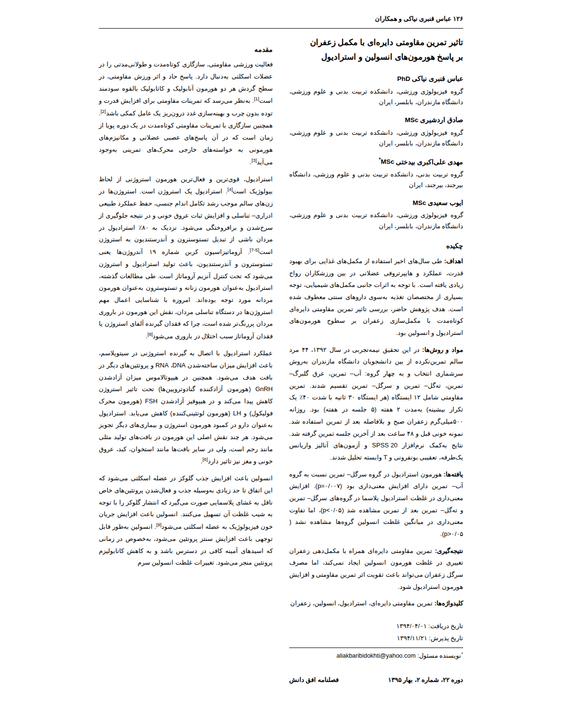۱۲۶ عباس قنبری نیاکی و همکاران
تاثیر تمرین مقاومتی دایره‌ای با مکمل زعفران
بر پاسخ هورمون‌های انسولین و استرادیول
عباس قنبری نیاکی PhD
گروه فیزیولوژی ورزشی، دانشکده تربیت بدنی و علوم ورزشی، دانشگاه مازندران، بابلسر، ایران
صادق اردشیری MSc
گروه فیزیولوژی ورزشی، دانشکده تربیت بدنی و علوم ورزشی، دانشگاه مازندران، بابلسر، ایران
مهدی علی‌اکبری بیدختی MSc*
گروه تربیت بدنی، دانشکده تربیت بدنی و علوم ورزشی، دانشگاه بیرجند، بیرجند، ایران
ایوب سعیدی MSc
گروه فیزیولوژی ورزشی، دانشکده تربیت بدنی و علوم ورزشی، دانشگاه مازندران، بابلسر، ایران
چکیده
اهداف: طی سال‌های اخیر استفاده از مکمل‌های غذایی برای بهبود قدرت، عملکرد و هایپرتروفی عضلانی در بین ورزشکاران رواج زیادی یافته است. با توجه به اثرات جانبی مکمل‌های شیمیایی، توجه بسیاری از مختصصان تغذیه به‌سوی داروهای سنتی معطوف شده است. هدف پژوهش حاضر، بررسی تاثیر تمرین مقاومتی دایره‌ای کوتاه‌مدت با مکمل‌سازی زعفران بر سطوح هورمون‌های استرادیول و انسولین بود.
مواد و روش‌ها: در این تحقیق نیمه‌تجربی در سال ۱۳۹۲، ۴۴ مرد سالم تمرین‌نکرده از بین دانشجویان دانشگاه مازندران به‌روش سرشماری انتخاب و به چهار گروه: آب– تمرین، عرق گلبرگ– تمرین، ته‌گل– تمرین و سرگل– تمرین تقسیم شدند. تمرین مقاومتی شامل ۱۲ ایستگاه (هر ایستگاه ۳۰ ثانیه با شدت ۴۰٪ یک تکرار بیشینه) به‌مدت ۲ هفته (۵ جلسه در هفته) بود. روزانه ۵۰۰میلی‌گرم زعفران صبح و بلافاصله بعد از تمرین استفاده شد. نمونه خونی قبل و ۴۸ ساعت بعد از آخرین جلسه تمرین گرفته شد. نتایج به‌کمک نرم‌افزار SPSS 20 و آزمون‌های آنالیز واریانس یک‌طرفه، تعقیبی بونفرونی و T وابسته تحلیل شدند.
یافته‌ها: هورمون استرادیول در گروه سرگل– تمرین نسبت به گروه آب– تمرین دارای افزایش معنی‌داری بود (p=۰/۰۰۷). افزایش معنی‌داری در غلظت استرادیول پلاسما در گروه‌های سرگل– تمرین و ته‌گل– تمرین بعد از تمرین مشاهده شد (p<۰/۰۵)، اما تفاوت معنی‌داری در میانگین غلظت انسولین گروه‌ها مشاهده نشد (p>۰/۰۵).
نتیجه‌گیری: تمرین مقاومتی دایره‌ای همراه با مکمل‌دهی زعفران تغییری در غلظت هورمون انسولین ایجاد نمی‌کند، اما مصرف سرگل زعفران می‌تواند باعث تقویت اثر تمرین مقاومتی و افزایش هورمون استرادیول شود.
کلیدواژه‌ها: تمرین مقاومتی دایره‌ای، استرادیول، انسولین، زعفران
تاریخ دریافت: ۱۳۹۴/۰۴/۰۱
تاریخ پذیرش: ۱۳۹۴/۱۱/۲۱
*نویسنده مسئول: aliakbaribidokhti@yahoo.com
دوره ۲۲، شماره ۲، بهار ۱۳۹۵
فصلنامه افق دانش
مقدمه
فعالیت ورزشی مقاومتی، سازگاری کوتاه‌مدت و طولانی‌مدتی را در عضلات اسکلتی به‌دنبال دارد. پاسخ حاد و اثر ورزش مقاومتی، در سطح گردش هر دو هورمون آنابولیک و کاتابولیک بالقوه سودمند است[1]. به‌نظر می‌رسد که تمرینات مقاومتی برای افزایش قدرت و توده بدون چرب و بهینه‌سازی غدد درون‌ریز یک عامل کمکی باشد[2]. همچنین سازگاری با تمرینات مقاومتی کوتاه‌مدت در یک دوره پویا از زمان است که در آن پاسخ‌های عصبی عضلانی و مکانیزم‌های هورمونی به خواسته‌های خارجی محرک‌های تمرینی به‌وجود می‌آید[3].
استرادیول، قوی‌ترین و فعال‌ترین هورمون استروژنی از لحاظ بیولوژیک است[4]. استرادیول یک استروژن است. استروژن‌ها در زن‌های سالم موجب رشد تکامل اندام جنسی، حفظ عملکرد طبیعی ادراری– تناسلی و افزایش ثبات عروق خونی و در نتیجه جلوگیری از سرخ‌شدن و برافروختگی می‌شود. نزدیک به ۸۰٪ استرادیول در مردان ناشی از تبدیل تستوسترون و آندرستندیون به استروژن است[5-7]. آروماتیزاسیون کربن شماره ۱۹ آندروژن‌ها یعنی تستوسترون و آندرستندیون، باعث تولید استرادیول و استروژن می‌شود که تحت کنترل آنزیم آروماتاز است. طی مطالعات گذشته، استرادیول به‌عنوان هورمون زنانه و تستوسترون به‌عنوان هورمون مردانه مورد توجه بوده‌اند. امروزه با شناسایی اعمال مهم استروژن‌ها در دستگاه تناسلی مردان، نقش این هورمون در باروری مردان پررنگ‌تر شده است، چرا که فقدان گیرنده آلفای استروژن یا فقدان آروماتاز سبب اختلال در باروری می‌شود[8].
عملکرد استرادیول با اتصال به گیرنده استروژنی در سیتوپلاسم، باعث افزایش میزان ساخته‌شدن DNA، RNA و پروتئین‌های دیگر در بافت هدف می‌شود. همچنین در هیپوتالاموس میزان آزادشدن GnRH (هورمون آزادکننده گنادوتروپین‌ها) تحت تاثیر استروژن کاهش پیدا می‌کند و در هیپوفیز آزادشدن FSH (هورمون محرک فولیکول) و LH (هورمون لوتئینی‌کننده) کاهش می‌یابد. استرادیول به‌عنوان دارو در کمبود هورمون استروژن و بیماری‌های دیگر تجویز می‌شود. هر چند نقش اصلی این هورمون در بافت‌های تولید مثلی مانند رحم است، ولی در سایر بافت‌ها مانند استخوان، کبد، عروق خونی و مغز نیز تاثیر دارد[6].
انسولین باعث افزایش جذب گلوکز در عضله اسکلتی می‌شود که این اتفاق تا حد زیادی به‌وسیله جذب و فعال‌شدن پروتئین‌های خاص ناقل به غشای پلاسمایی صورت می‌گیرد که انتشار گلوکز را با توجه به شیب غلظت آن تسهیل می‌کنند. انسولین باعث افزایش جریان خون فیزیولوژیک به عضله اسکلتی می‌شود[9]. انسولین به‌طور قابل توجهی باعث افزایش سنتز پروتئین می‌شود، به‌خصوص در زمانی که اسیدهای آمینه کافی در دسترس باشد و به کاهش کاتابولیزم پروتئین منجر می‌شود. تغییرات غلظت انسولین سرم